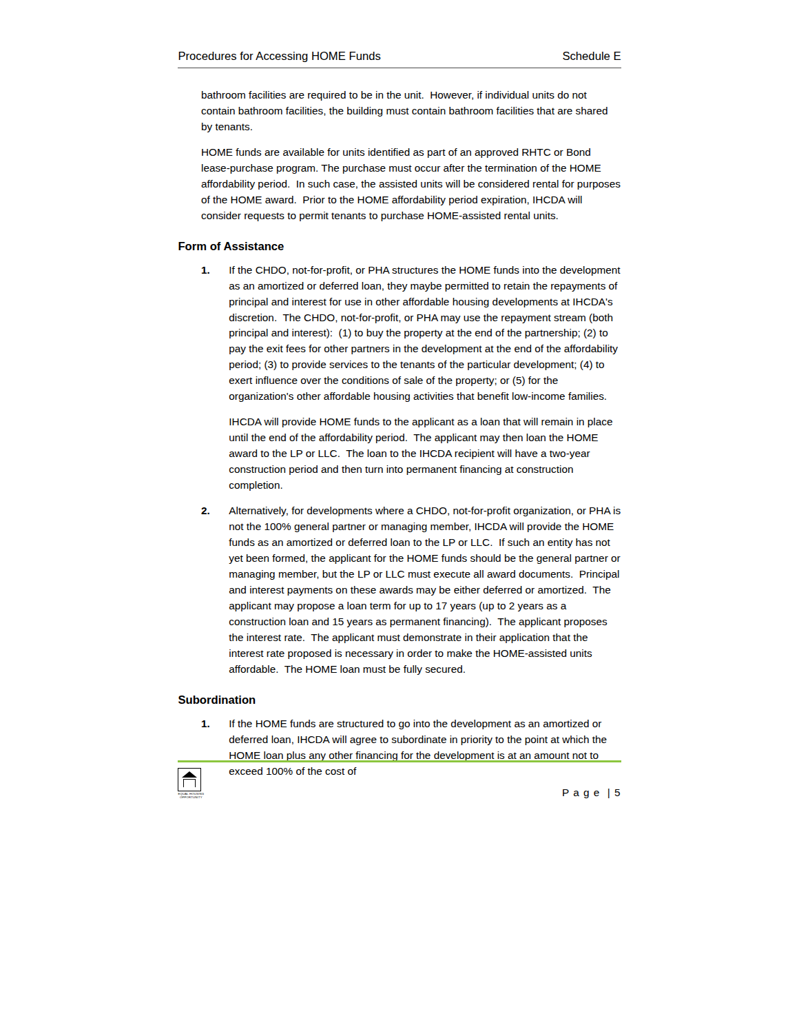Procedures for Accessing HOME Funds Schedule E
bathroom facilities are required to be in the unit. However, if individual units do not contain bathroom facilities, the building must contain bathroom facilities that are shared by tenants.
HOME funds are available for units identified as part of an approved RHTC or Bond lease-purchase program. The purchase must occur after the termination of the HOME affordability period. In such case, the assisted units will be considered rental for purposes of the HOME award. Prior to the HOME affordability period expiration, IHCDA will consider requests to permit tenants to purchase HOME-assisted rental units.
Form of Assistance
If the CHDO, not-for-profit, or PHA structures the HOME funds into the development as an amortized or deferred loan, they maybe permitted to retain the repayments of principal and interest for use in other affordable housing developments at IHCDA's discretion. The CHDO, not-for-profit, or PHA may use the repayment stream (both principal and interest): (1) to buy the property at the end of the partnership; (2) to pay the exit fees for other partners in the development at the end of the affordability period; (3) to provide services to the tenants of the particular development; (4) to exert influence over the conditions of sale of the property; or (5) for the organization's other affordable housing activities that benefit low-income families.
IHCDA will provide HOME funds to the applicant as a loan that will remain in place until the end of the affordability period. The applicant may then loan the HOME award to the LP or LLC. The loan to the IHCDA recipient will have a two-year construction period and then turn into permanent financing at construction completion.
Alternatively, for developments where a CHDO, not-for-profit organization, or PHA is not the 100% general partner or managing member, IHCDA will provide the HOME funds as an amortized or deferred loan to the LP or LLC. If such an entity has not yet been formed, the applicant for the HOME funds should be the general partner or managing member, but the LP or LLC must execute all award documents. Principal and interest payments on these awards may be either deferred or amortized. The applicant may propose a loan term for up to 17 years (up to 2 years as a construction loan and 15 years as permanent financing). The applicant proposes the interest rate. The applicant must demonstrate in their application that the interest rate proposed is necessary in order to make the HOME-assisted units affordable. The HOME loan must be fully secured.
Subordination
If the HOME funds are structured to go into the development as an amortized or deferred loan, IHCDA will agree to subordinate in priority to the point at which the HOME loan plus any other financing for the development is at an amount not to exceed 100% of the cost of
EQUAL HOUSING
OPPORTUNITY
P a g e | 5